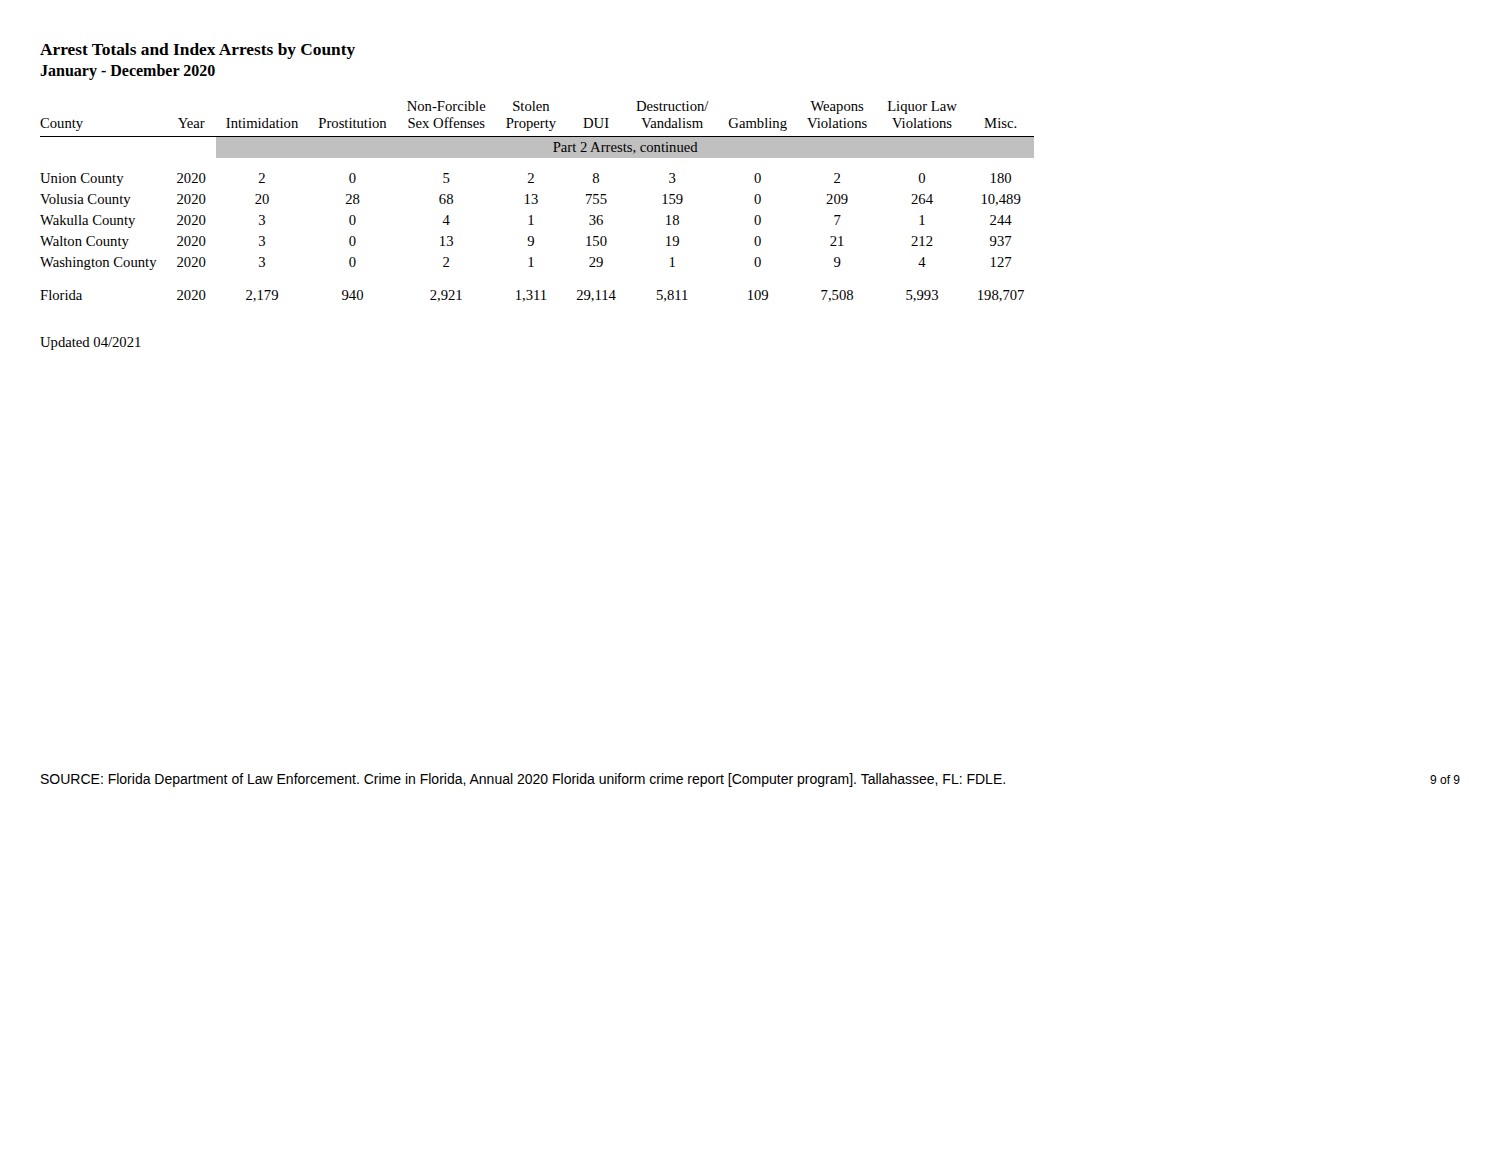Arrest Totals and Index Arrests by County
January - December 2020
| | Part 2 Arrests, continued |
| County | Year | Intimidation | Prostitution | Non-Forcible Sex Offenses | Stolen Property | DUI | Destruction/ Vandalism | Gambling | Weapons Violations | Liquor Law Violations | Misc. |
| Union County | 2020 | 2 | 0 | 5 | 2 | 8 | 3 | 0 | 2 | 0 | 180 |
| Volusia County | 2020 | 20 | 28 | 68 | 13 | 755 | 159 | 0 | 209 | 264 | 10,489 |
| Wakulla County | 2020 | 3 | 0 | 4 | 1 | 36 | 18 | 0 | 7 | 1 | 244 |
| Walton County | 2020 | 3 | 0 | 13 | 9 | 150 | 19 | 0 | 21 | 212 | 937 |
| Washington County | 2020 | 3 | 0 | 2 | 1 | 29 | 1 | 0 | 9 | 4 | 127 |
| Florida | 2020 | 2,179 | 940 | 2,921 | 1,311 | 29,114 | 5,811 | 109 | 7,508 | 5,993 | 198,707 |
Updated 04/2021
SOURCE: Florida Department of Law Enforcement. Crime in Florida, Annual 2020 Florida uniform crime report [Computer program]. Tallahassee, FL: FDLE. 9 of 9